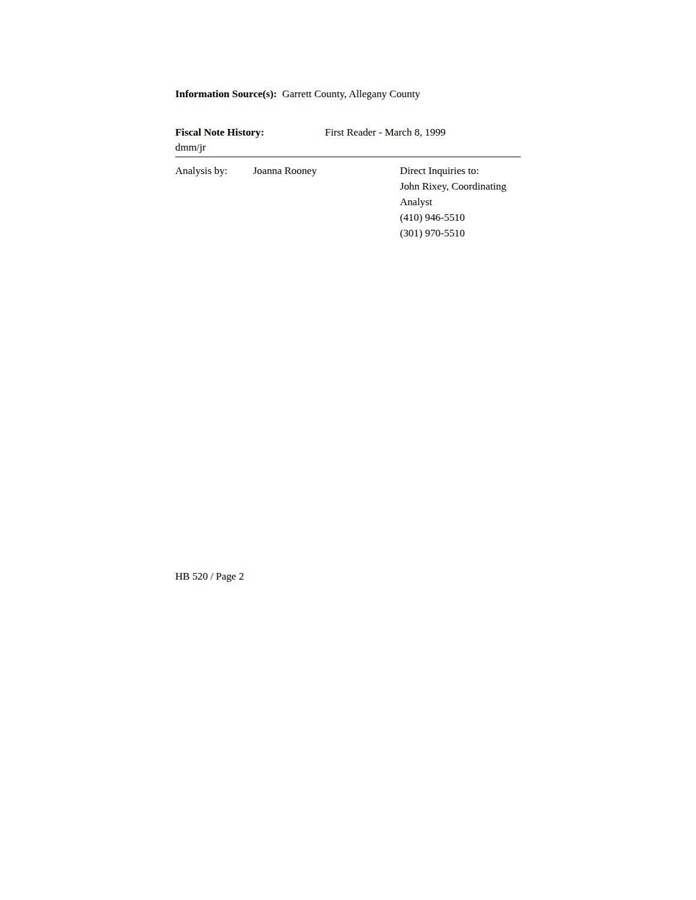Information Source(s): Garrett County, Allegany County
Fiscal Note History: First Reader - March 8, 1999
dmm/jr
Analysis by: Joanna Rooney
Direct Inquiries to:
John Rixey, Coordinating Analyst
(410) 946-5510
(301) 970-5510
HB 520 / Page 2